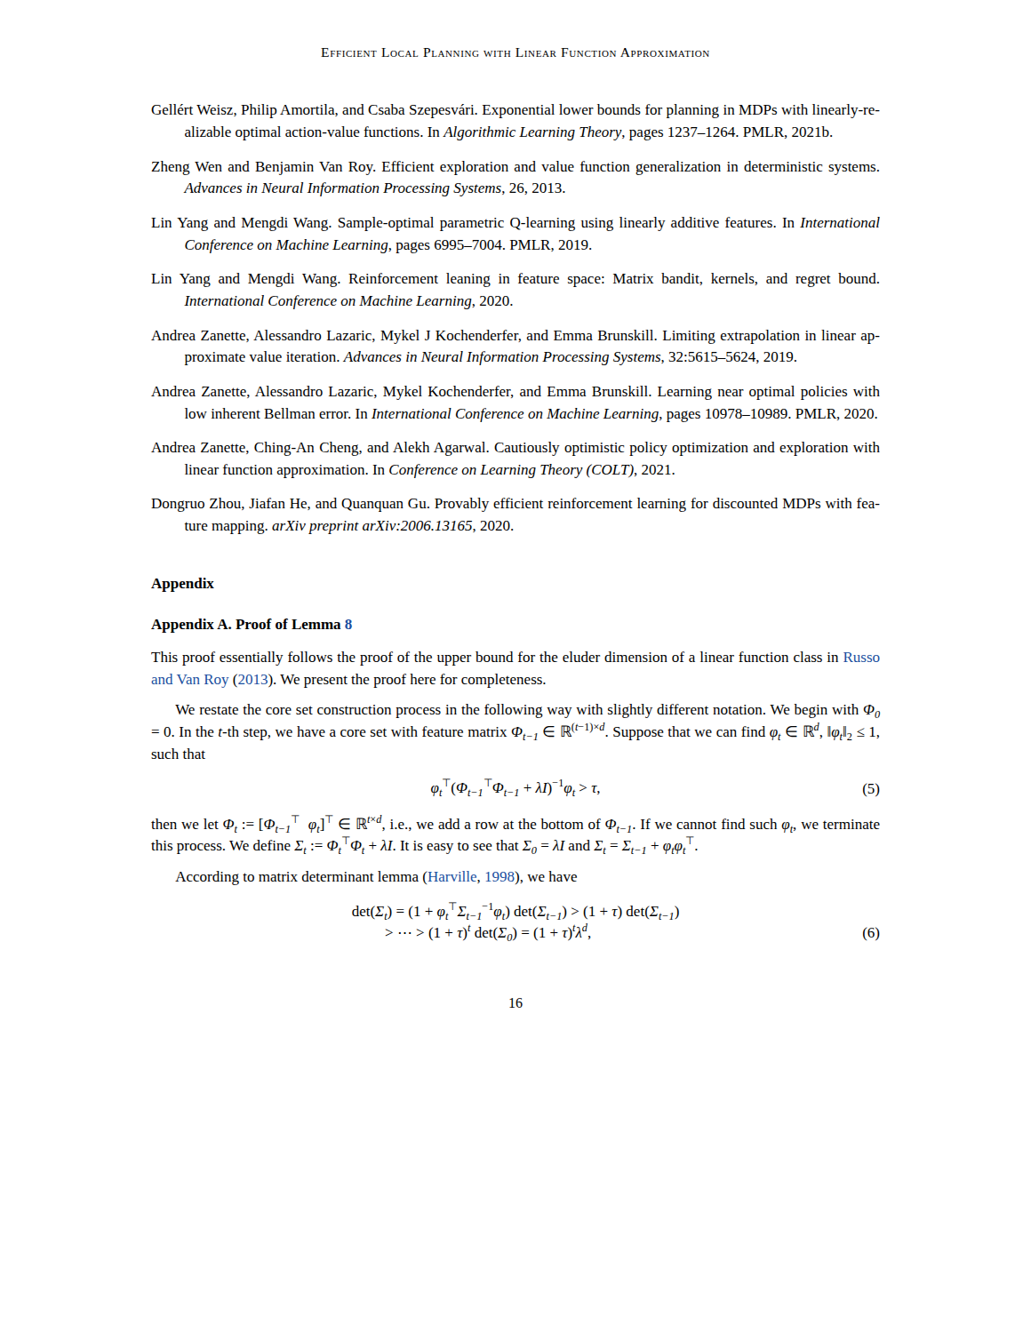Efficient Local Planning with Linear Function Approximation
Gellért Weisz, Philip Amortila, and Csaba Szepesvári. Exponential lower bounds for planning in MDPs with linearly-realizable optimal action-value functions. In Algorithmic Learning Theory, pages 1237–1264. PMLR, 2021b.
Zheng Wen and Benjamin Van Roy. Efficient exploration and value function generalization in deterministic systems. Advances in Neural Information Processing Systems, 26, 2013.
Lin Yang and Mengdi Wang. Sample-optimal parametric Q-learning using linearly additive features. In International Conference on Machine Learning, pages 6995–7004. PMLR, 2019.
Lin Yang and Mengdi Wang. Reinforcement leaning in feature space: Matrix bandit, kernels, and regret bound. International Conference on Machine Learning, 2020.
Andrea Zanette, Alessandro Lazaric, Mykel J Kochenderfer, and Emma Brunskill. Limiting extrapolation in linear approximate value iteration. Advances in Neural Information Processing Systems, 32:5615–5624, 2019.
Andrea Zanette, Alessandro Lazaric, Mykel Kochenderfer, and Emma Brunskill. Learning near optimal policies with low inherent Bellman error. In International Conference on Machine Learning, pages 10978–10989. PMLR, 2020.
Andrea Zanette, Ching-An Cheng, and Alekh Agarwal. Cautiously optimistic policy optimization and exploration with linear function approximation. In Conference on Learning Theory (COLT), 2021.
Dongruo Zhou, Jiafan He, and Quanquan Gu. Provably efficient reinforcement learning for discounted MDPs with feature mapping. arXiv preprint arXiv:2006.13165, 2020.
Appendix
Appendix A. Proof of Lemma 8
This proof essentially follows the proof of the upper bound for the eluder dimension of a linear function class in Russo and Van Roy (2013). We present the proof here for completeness.
We restate the core set construction process in the following way with slightly different notation. We begin with Φ0 = 0. In the t-th step, we have a core set with feature matrix Φt−1 ∈ ℝ(t−1)×d. Suppose that we can find φt ∈ ℝd, ‖φt‖2 ≤ 1, such that
φt⊤(Φt−1⊤Φt−1 + λI)−1φt > τ, (5)
then we let Φt := [Φt−1⊤ φt]⊤ ∈ ℝt×d, i.e., we add a row at the bottom of Φt−1. If we cannot find such φt, we terminate this process. We define Σt := Φt⊤Φt + λI. It is easy to see that Σ0 = λI and Σt = Σt−1 + φt φt⊤.
According to matrix determinant lemma (Harville, 1998), we have
det(Σt) = (1 + φt⊤Σt−1−1φt) det(Σt−1) > (1 + τ) det(Σt−1) > ⋯ > (1 + τ)t det(Σ0) = (1 + τ)tλd, (6)
16